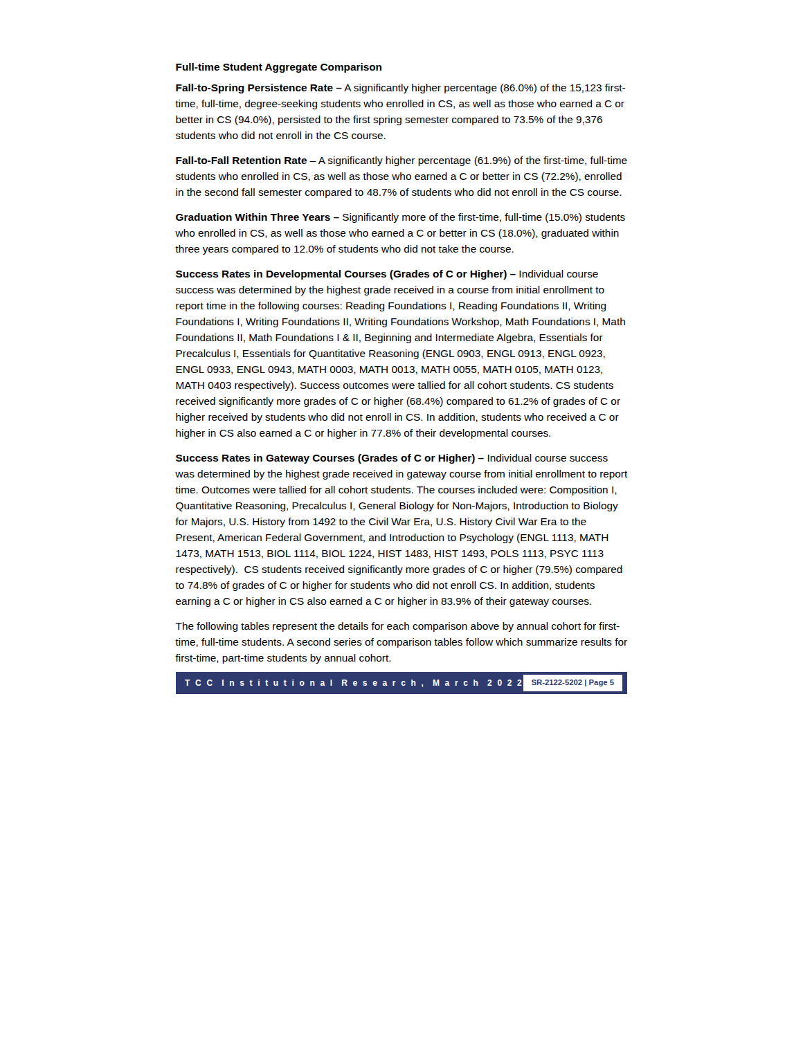Full-time Student Aggregate Comparison
Fall-to-Spring Persistence Rate – A significantly higher percentage (86.0%) of the 15,123 first-time, full-time, degree-seeking students who enrolled in CS, as well as those who earned a C or better in CS (94.0%), persisted to the first spring semester compared to 73.5% of the 9,376 students who did not enroll in the CS course.
Fall-to-Fall Retention Rate – A significantly higher percentage (61.9%) of the first-time, full-time students who enrolled in CS, as well as those who earned a C or better in CS (72.2%), enrolled in the second fall semester compared to 48.7% of students who did not enroll in the CS course.
Graduation Within Three Years – Significantly more of the first-time, full-time (15.0%) students who enrolled in CS, as well as those who earned a C or better in CS (18.0%), graduated within three years compared to 12.0% of students who did not take the course.
Success Rates in Developmental Courses (Grades of C or Higher) – Individual course success was determined by the highest grade received in a course from initial enrollment to report time in the following courses: Reading Foundations I, Reading Foundations II, Writing Foundations I, Writing Foundations II, Writing Foundations Workshop, Math Foundations I, Math Foundations II, Math Foundations I & II, Beginning and Intermediate Algebra, Essentials for Precalculus I, Essentials for Quantitative Reasoning (ENGL 0903, ENGL 0913, ENGL 0923, ENGL 0933, ENGL 0943, MATH 0003, MATH 0013, MATH 0055, MATH 0105, MATH 0123, MATH 0403 respectively). Success outcomes were tallied for all cohort students. CS students received significantly more grades of C or higher (68.4%) compared to 61.2% of grades of C or higher received by students who did not enroll in CS. In addition, students who received a C or higher in CS also earned a C or higher in 77.8% of their developmental courses.
Success Rates in Gateway Courses (Grades of C or Higher) – Individual course success was determined by the highest grade received in gateway course from initial enrollment to report time. Outcomes were tallied for all cohort students. The courses included were: Composition I, Quantitative Reasoning, Precalculus I, General Biology for Non-Majors, Introduction to Biology for Majors, U.S. History from 1492 to the Civil War Era, U.S. History Civil War Era to the Present, American Federal Government, and Introduction to Psychology (ENGL 1113, MATH 1473, MATH 1513, BIOL 1114, BIOL 1224, HIST 1483, HIST 1493, POLS 1113, PSYC 1113 respectively). CS students received significantly more grades of C or higher (79.5%) compared to 74.8% of grades of C or higher for students who did not enroll CS. In addition, students earning a C or higher in CS also earned a C or higher in 83.9% of their gateway courses.
The following tables represent the details for each comparison above by annual cohort for first-time, full-time students. A second series of comparison tables follow which summarize results for first-time, part-time students by annual cohort.
T C C I n s t i t u t i o n a l R e s e a r c h , M a r c h 2 0 2 2 SR-2122-5202 | Page 5